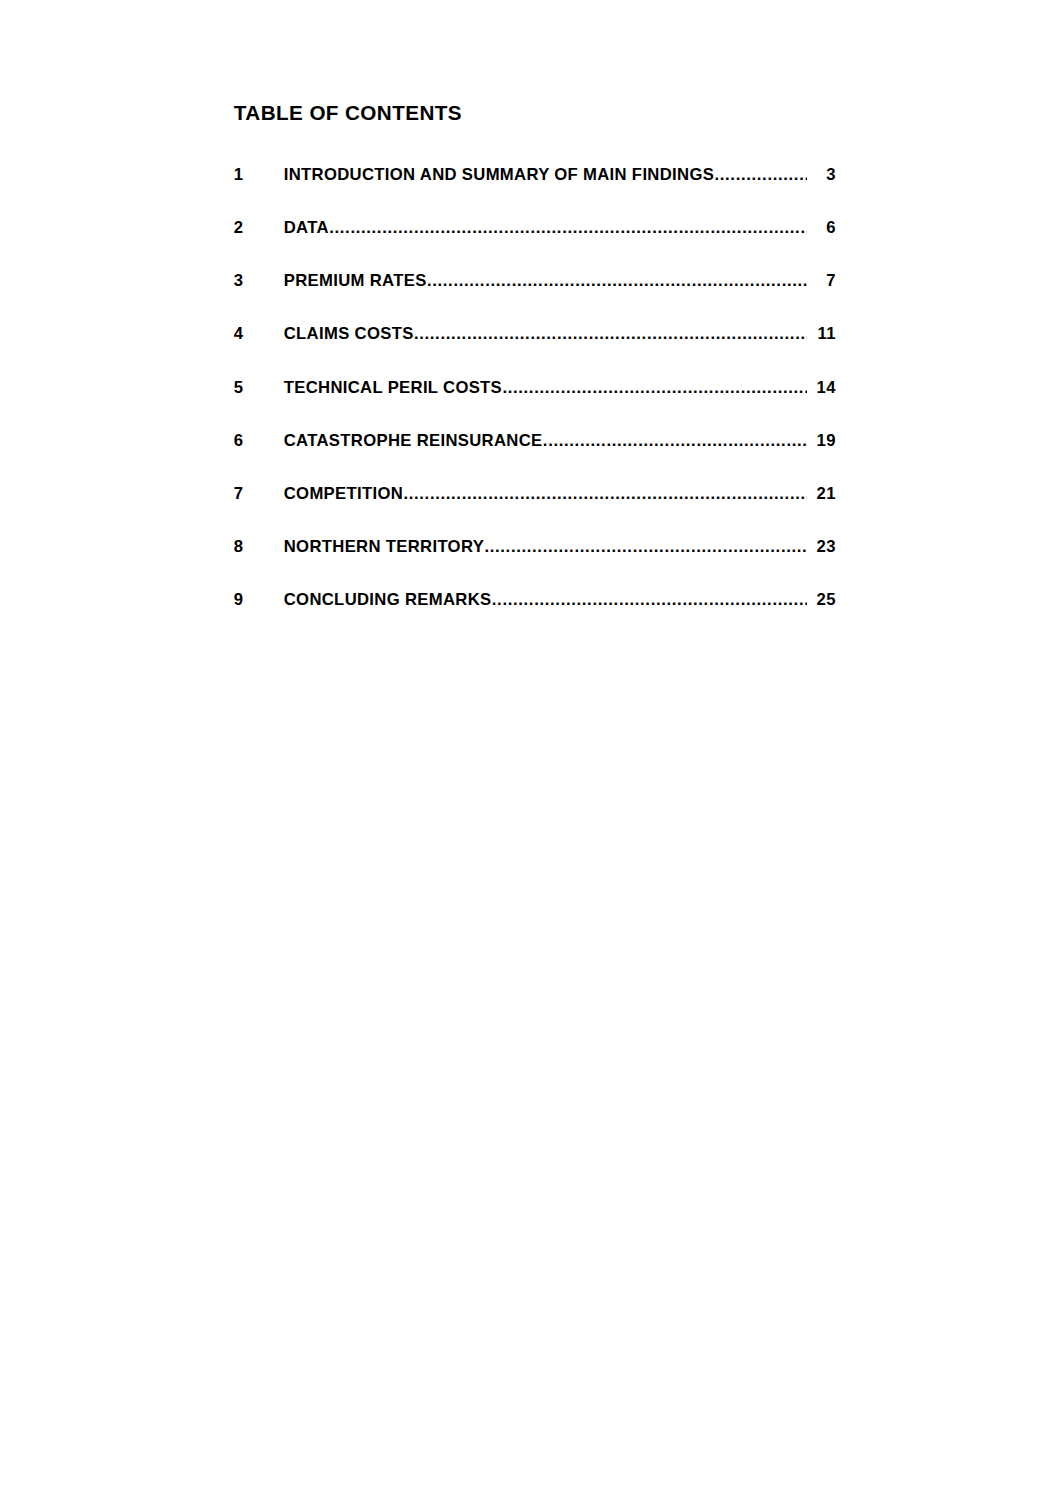TABLE OF CONTENTS
1 INTRODUCTION AND SUMMARY OF MAIN FINDINGS ...................... 3
2 DATA ....................................................................................................... 6
3 PREMIUM RATES ................................................................................................ 7
4 CLAIMS COSTS .................................................................................................. 11
5 TECHNICAL PERIL COSTS ............................................................... 14
6 CATASTROPHE REINSURANCE ....................................................... 19
7 COMPETITION ..................................................................................................... 21
8 NORTHERN TERRITORY ..................................................................... 23
9 CONCLUDING REMARKS ................................................................. 25